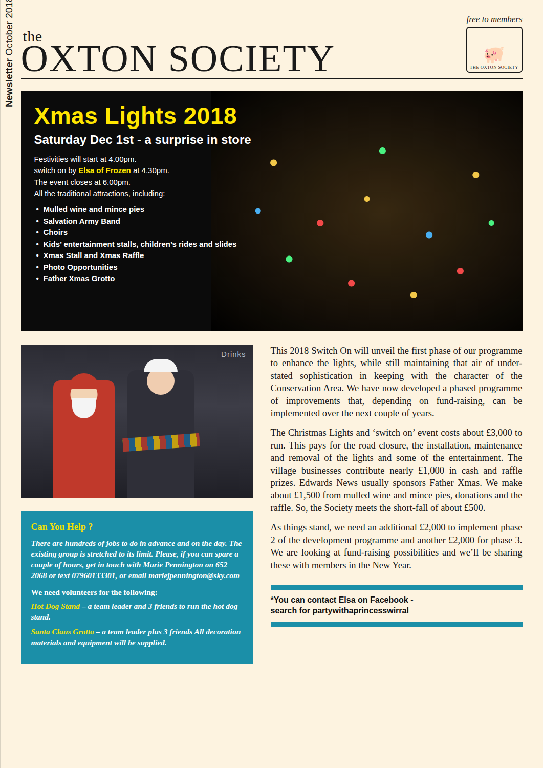free to members
the
OXTON SOCIETY
🐖
THE OXTON SOCIETY
Newsletter October 2018
Xmas Lights 2018
Saturday Dec 1st - a surprise in store
Festivities will start at 4.00pm.
switch on by Elsa of Frozen at 4.30pm.
The event closes at 6.00pm.
All the traditional attractions, including:
Mulled wine and mince pies
Salvation Army Band
Choirs
Kids’ entertainment stalls, children’s rides and slides
Xmas Stall and Xmas Raffle
Photo Opportunities
Father Xmas Grotto
Drinks
Can You Help ?
There are hundreds of jobs to do in advance and on the day. The existing group is stretched to its limit. Please, if you can spare a couple of hours, get in touch with Marie Pennington on 652 2068 or text 07960133301, or email mariejpennington@sky.com
We need volunteers for the following:
Hot Dog Stand – a team leader and 3 friends to run the hot dog stand.
Santa Claus Grotto – a team leader plus 3 friends All decoration materials and equipment will be supplied.
This 2018 Switch On will unveil the first phase of our programme to enhance the lights, while still maintaining that air of under-stated sophistication in keeping with the character of the Conservation Area. We have now developed a phased programme of improvements that, depending on fund-raising, can be implemented over the next couple of years.
The Christmas Lights and ‘switch on’ event costs about £3,000 to run. This pays for the road closure, the installation, maintenance and removal of the lights and some of the entertainment. The village businesses contribute nearly £1,000 in cash and raffle prizes. Edwards News usually sponsors Father Xmas. We make about £1,500 from mulled wine and mince pies, donations and the raffle. So, the Society meets the short-fall of about £500.
As things stand, we need an additional £2,000 to implement phase 2 of the development programme and another £2,000 for phase 3. We are looking at fund-raising possibilities and we’ll be sharing these with members in the New Year.
*You can contact Elsa on Facebook -
search for partywithaprincesswirral